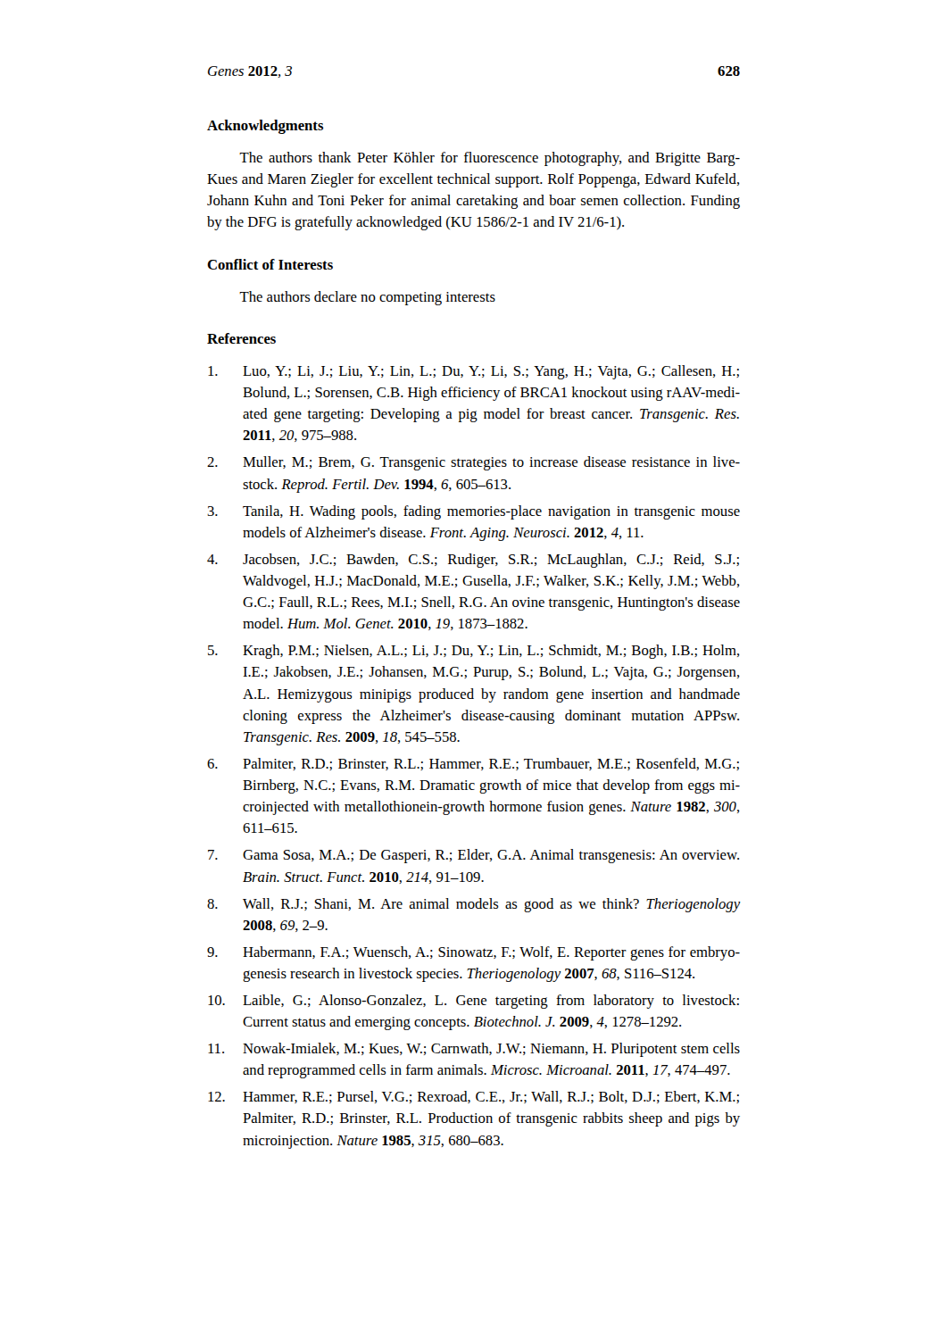Genes 2012, 3
628
Acknowledgments
The authors thank Peter Köhler for fluorescence photography, and Brigitte Barg-Kues and Maren Ziegler for excellent technical support. Rolf Poppenga, Edward Kufeld, Johann Kuhn and Toni Peker for animal caretaking and boar semen collection. Funding by the DFG is gratefully acknowledged (KU 1586/2-1 and IV 21/6-1).
Conflict of Interests
The authors declare no competing interests
References
Luo, Y.; Li, J.; Liu, Y.; Lin, L.; Du, Y.; Li, S.; Yang, H.; Vajta, G.; Callesen, H.; Bolund, L.; Sorensen, C.B. High efficiency of BRCA1 knockout using rAAV-mediated gene targeting: Developing a pig model for breast cancer. Transgenic. Res. 2011, 20, 975–988.
Muller, M.; Brem, G. Transgenic strategies to increase disease resistance in livestock. Reprod. Fertil. Dev. 1994, 6, 605–613.
Tanila, H. Wading pools, fading memories-place navigation in transgenic mouse models of Alzheimer's disease. Front. Aging. Neurosci. 2012, 4, 11.
Jacobsen, J.C.; Bawden, C.S.; Rudiger, S.R.; McLaughlan, C.J.; Reid, S.J.; Waldvogel, H.J.; MacDonald, M.E.; Gusella, J.F.; Walker, S.K.; Kelly, J.M.; Webb, G.C.; Faull, R.L.; Rees, M.I.; Snell, R.G. An ovine transgenic, Huntington's disease model. Hum. Mol. Genet. 2010, 19, 1873–1882.
Kragh, P.M.; Nielsen, A.L.; Li, J.; Du, Y.; Lin, L.; Schmidt, M.; Bogh, I.B.; Holm, I.E.; Jakobsen, J.E.; Johansen, M.G.; Purup, S.; Bolund, L.; Vajta, G.; Jorgensen, A.L. Hemizygous minipigs produced by random gene insertion and handmade cloning express the Alzheimer's disease-causing dominant mutation APPsw. Transgenic. Res. 2009, 18, 545–558.
Palmiter, R.D.; Brinster, R.L.; Hammer, R.E.; Trumbauer, M.E.; Rosenfeld, M.G.; Birnberg, N.C.; Evans, R.M. Dramatic growth of mice that develop from eggs microinjected with metallothionein-growth hormone fusion genes. Nature 1982, 300, 611–615.
Gama Sosa, M.A.; De Gasperi, R.; Elder, G.A. Animal transgenesis: An overview. Brain. Struct. Funct. 2010, 214, 91–109.
Wall, R.J.; Shani, M. Are animal models as good as we think? Theriogenology 2008, 69, 2–9.
Habermann, F.A.; Wuensch, A.; Sinowatz, F.; Wolf, E. Reporter genes for embryogenesis research in livestock species. Theriogenology 2007, 68, S116–S124.
Laible, G.; Alonso-Gonzalez, L. Gene targeting from laboratory to livestock: Current status and emerging concepts. Biotechnol. J. 2009, 4, 1278–1292.
Nowak-Imialek, M.; Kues, W.; Carnwath, J.W.; Niemann, H. Pluripotent stem cells and reprogrammed cells in farm animals. Microsc. Microanal. 2011, 17, 474–497.
Hammer, R.E.; Pursel, V.G.; Rexroad, C.E., Jr.; Wall, R.J.; Bolt, D.J.; Ebert, K.M.; Palmiter, R.D.; Brinster, R.L. Production of transgenic rabbits sheep and pigs by microinjection. Nature 1985, 315, 680–683.